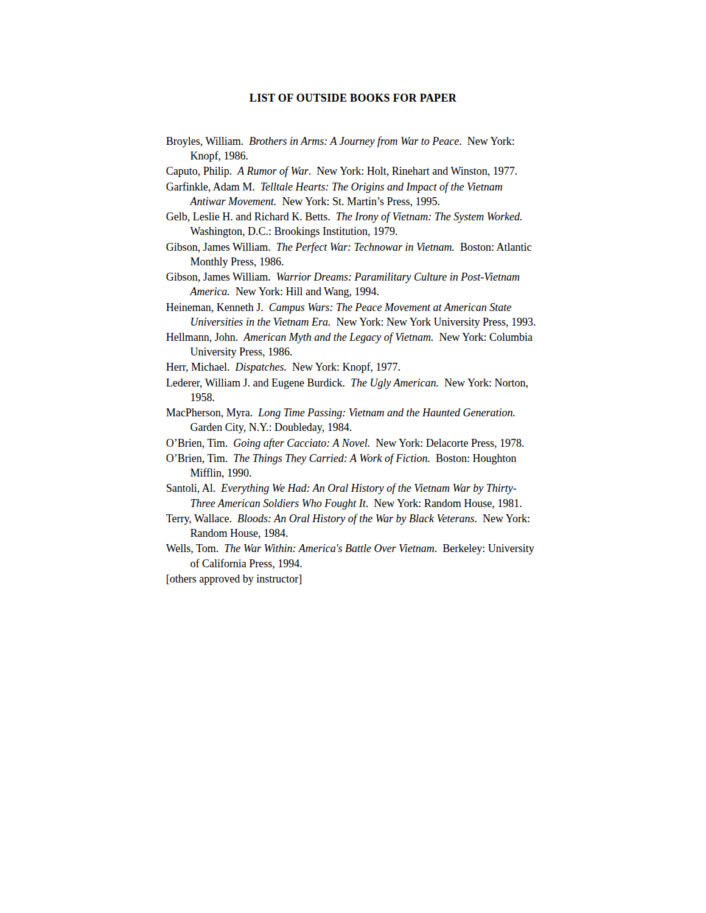LIST OF OUTSIDE BOOKS FOR PAPER
Broyles, William. Brothers in Arms: A Journey from War to Peace. New York: Knopf, 1986.
Caputo, Philip. A Rumor of War. New York: Holt, Rinehart and Winston, 1977.
Garfinkle, Adam M. Telltale Hearts: The Origins and Impact of the Vietnam Antiwar Movement. New York: St. Martin’s Press, 1995.
Gelb, Leslie H. and Richard K. Betts. The Irony of Vietnam: The System Worked. Washington, D.C.: Brookings Institution, 1979.
Gibson, James William. The Perfect War: Technowar in Vietnam. Boston: Atlantic Monthly Press, 1986.
Gibson, James William. Warrior Dreams: Paramilitary Culture in Post-Vietnam America. New York: Hill and Wang, 1994.
Heineman, Kenneth J. Campus Wars: The Peace Movement at American State Universities in the Vietnam Era. New York: New York University Press, 1993.
Hellmann, John. American Myth and the Legacy of Vietnam. New York: Columbia University Press, 1986.
Herr, Michael. Dispatches. New York: Knopf, 1977.
Lederer, William J. and Eugene Burdick. The Ugly American. New York: Norton, 1958.
MacPherson, Myra. Long Time Passing: Vietnam and the Haunted Generation. Garden City, N.Y.: Doubleday, 1984.
O’Brien, Tim. Going after Cacciato: A Novel. New York: Delacorte Press, 1978.
O’Brien, Tim. The Things They Carried: A Work of Fiction. Boston: Houghton Mifflin, 1990.
Santoli, Al. Everything We Had: An Oral History of the Vietnam War by Thirty-Three American Soldiers Who Fought It. New York: Random House, 1981.
Terry, Wallace. Bloods: An Oral History of the War by Black Veterans. New York: Random House, 1984.
Wells, Tom. The War Within: America's Battle Over Vietnam. Berkeley: University of California Press, 1994.
[others approved by instructor]